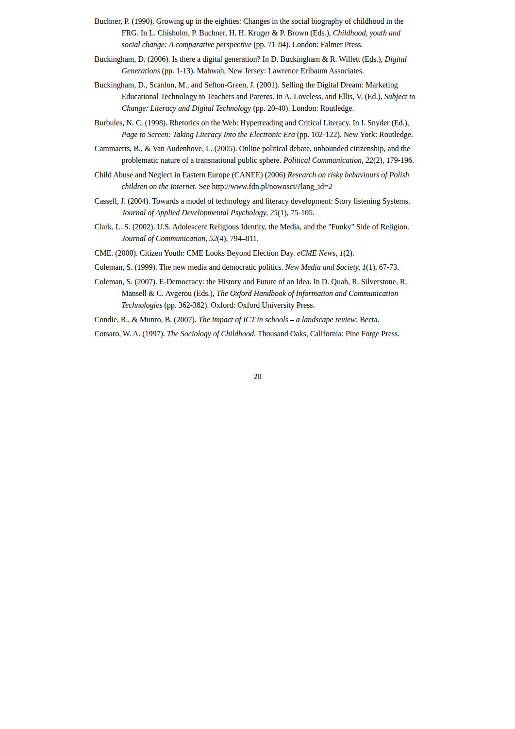Buchner, P. (1990). Growing up in the eighties: Changes in the social biography of childhood in the FRG. In L. Chisholm, P. Buchner, H. H. Kruger & P. Brown (Eds.), Childhood, youth and social change: A comparative perspective (pp. 71-84). London: Falmer Press.
Buckingham, D. (2006). Is there a digital generation? In D. Buckingham & R. Willett (Eds.), Digital Generations (pp. 1-13). Mahwah, New Jersey: Lawrence Erlbaum Associates.
Buckingham, D., Scanlon, M., and Sefton-Green, J. (2001). Selling the Digital Dream: Marketing Educational Technology to Teachers and Parents. In A. Loveless, and Ellis, V. (Ed.), Subject to Change: Literacy and Digital Technology (pp. 20-40). London: Routledge.
Burbules, N. C. (1998). Rhetorics on the Web: Hyperreading and Critical Literacy. In I. Snyder (Ed.), Page to Screen: Taking Literacy Into the Electronic Era (pp. 102-122). New York: Routledge.
Cammaerts, B., & Van Audenhove, L. (2005). Online political debate, unbounded citizenship, and the problematic nature of a transnational public sphere. Political Communication, 22(2), 179-196.
Child Abuse and Neglect in Eastern Europe (CANEE) (2006) Research on risky behaviours of Polish children on the Internet. See http://www.fdn.pl/nowosci/?lang_id=2
Cassell, J. (2004). Towards a model of technology and literacy development: Story listening Systems. Journal of Applied Developmental Psychology, 25(1), 75-105.
Clark, L. S. (2002). U.S. Adolescent Religious Identity, the Media, and the "Funky" Side of Religion. Journal of Communication, 52(4), 794–811.
CME. (2000). Citizen Youth: CME Looks Beyond Election Day. eCME News, 1(2).
Coleman, S. (1999). The new media and democratic politics. New Media and Society, 1(1), 67-73.
Coleman, S. (2007). E-Democracy: the History and Future of an Idea. In D. Quah, R. Silverstone, R. Mansell & C. Avgerou (Eds.), The Oxford Handbook of Information and Communication Technologies (pp. 362-382). Oxford: Oxford University Press.
Condie, R., & Munro, B. (2007). The impact of ICT in schools – a landscape review: Becta.
Corsaro, W. A. (1997). The Sociology of Childhood. Thousand Oaks, California: Pine Forge Press.
20